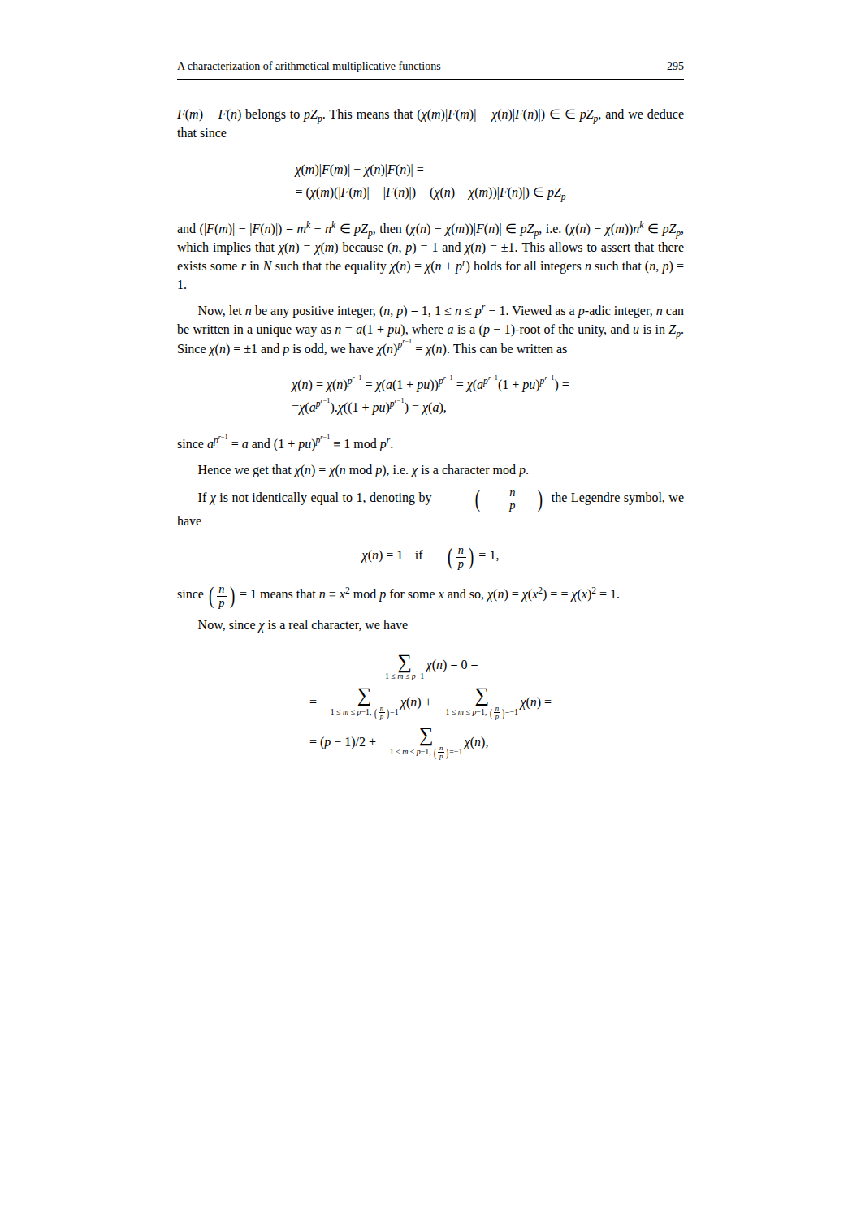A characterization of arithmetical multiplicative functions 295
F(m) − F(n) belongs to pZp. This means that (χ(m)|F(m)| − χ(n)|F(n)|) ∈ ∈ pZp, and we deduce that since
χ(m)|F(m)| − χ(n)|F(n)| = = (χ(m)(|F(m)| − |F(n)|) − (χ(n) − χ(m))|F(n)|) ∈ pZp
and (|F(m)| − |F(n)|) = mk − nk ∈ pZp, then (χ(n) − χ(m))|F(n)| ∈ pZp, i.e. (χ(n) − χ(m))nk ∈ pZp, which implies that χ(n) = χ(m) because (n, p) = 1 and χ(n) = ±1. This allows to assert that there exists some r in N such that the equality χ(n) = χ(n + pr) holds for all integers n such that (n, p) = 1.
Now, let n be any positive integer, (n, p) = 1, 1 ≤ n ≤ pr − 1. Viewed as a p-adic integer, n can be written in a unique way as n = a(1 + pu), where a is a (p − 1)-root of the unity, and u is in Zp. Since χ(n) = ±1 and p is odd, we have χ(n)pr−1 = χ(n). This can be written as
χ(n) = χ(n)pr−1 = χ(a(1 + pu))pr−1 = χ(apr−1(1 + pu)pr−1) = =χ(apr−1).χ((1 + pu)pr−1) = χ(a),
since apr−1 = a and (1 + pu)pr−1 ≡ 1 mod pr.
Hence we get that χ(n) = χ(n mod p), i.e. χ is a character mod p.
If χ is not identically equal to 1, denoting by (np) the Legendre symbol, we have
χ(n) = 1 if (np) = 1,
since (np) = 1 means that n ≡ x2 mod p for some x and so, χ(n) = χ(x2) = = χ(x)2 = 1.
Now, since χ is a real character, we have
∑1 ≤ m ≤ p−1 χ(n) = 0 = = ∑1 ≤ m ≤ p−1, (np)=1 χ(n) + ∑1 ≤ m ≤ p−1, (np)=−1 χ(n) = = (p − 1)/2 + ∑1 ≤ m ≤ p−1, (np)=−1 χ(n),